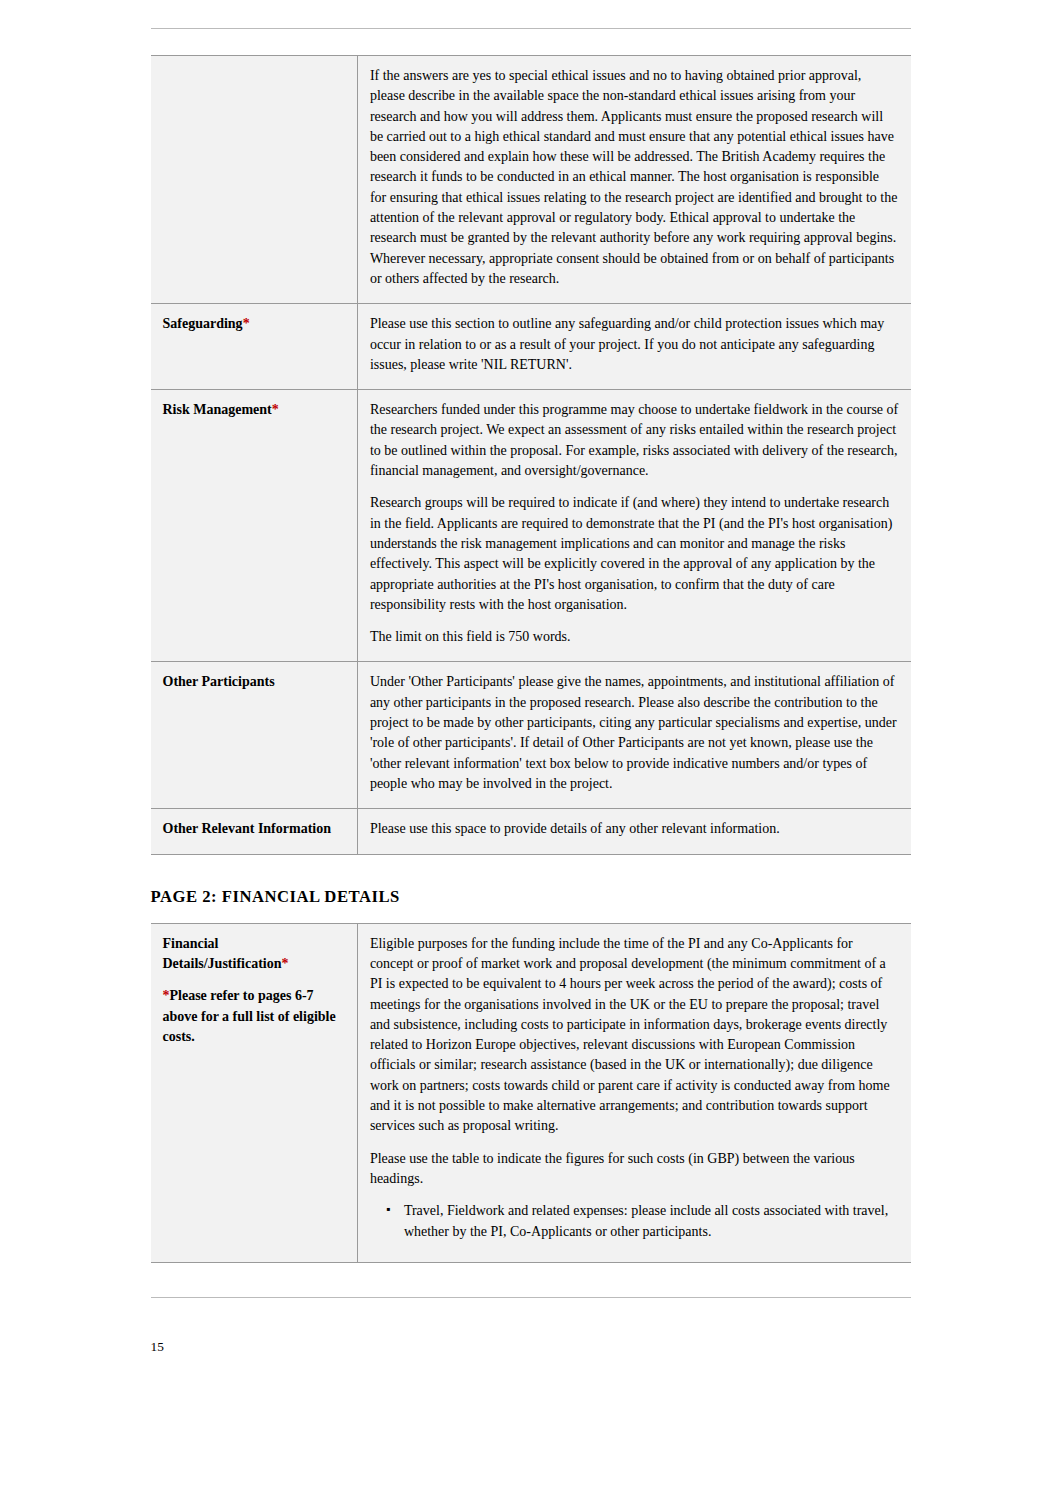| | If the answers are yes to special ethical issues and no to having obtained prior approval, please describe in the available space the non-standard ethical issues arising from your research and how you will address them. Applicants must ensure the proposed research will be carried out to a high ethical standard and must ensure that any potential ethical issues have been considered and explain how these will be addressed. The British Academy requires the research it funds to be conducted in an ethical manner. The host organisation is responsible for ensuring that ethical issues relating to the research project are identified and brought to the attention of the relevant approval or regulatory body. Ethical approval to undertake the research must be granted by the relevant authority before any work requiring approval begins. Wherever necessary, appropriate consent should be obtained from or on behalf of participants or others affected by the research. |
| Safeguarding * | Please use this section to outline any safeguarding and/or child protection issues which may occur in relation to or as a result of your project. If you do not anticipate any safeguarding issues, please write 'NIL RETURN'. |
| Risk Management * | Researchers funded under this programme may choose to undertake fieldwork in the course of the research project. We expect an assessment of any risks entailed within the research project to be outlined within the proposal. For example, risks associated with delivery of the research, financial management, and oversight/governance. Research groups will be required to indicate if (and where) they intend to undertake research in the field. Applicants are required to demonstrate that the PI (and the PI's host organisation) understands the risk management implications and can monitor and manage the risks effectively. This aspect will be explicitly covered in the approval of any application by the appropriate authorities at the PI's host organisation, to confirm that the duty of care responsibility rests with the host organisation. The limit on this field is 750 words. |
| Other Participants | Under 'Other Participants' please give the names, appointments, and institutional affiliation of any other participants in the proposed research. Please also describe the contribution to the project to be made by other participants, citing any particular specialisms and expertise, under 'role of other participants'. If detail of Other Participants are not yet known, please use the 'other relevant information' text box below to provide indicative numbers and/or types of people who may be involved in the project. |
| Other Relevant Information | Please use this space to provide details of any other relevant information. |
PAGE 2: FINANCIAL DETAILS
| Financial Details/Justification * * Please refer to pages 6-7 above for a full list of eligible costs. | Eligible purposes for the funding include the time of the PI and any Co-Applicants for concept or proof of market work and proposal development (the minimum commitment of a PI is expected to be equivalent to 4 hours per week across the period of the award); costs of meetings for the organisations involved in the UK or the EU to prepare the proposal; travel and subsistence, including costs to participate in information days, brokerage events directly related to Horizon Europe objectives, relevant discussions with European Commission officials or similar; research assistance (based in the UK or internationally); due diligence work on partners; costs towards child or parent care if activity is conducted away from home and it is not possible to make alternative arrangements; and contribution towards support services such as proposal writing. Please use the table to indicate the figures for such costs (in GBP) between the various headings. Travel, Fieldwork and related expenses: please include all costs associated with travel, whether by the PI, Co-Applicants or other participants. |
15